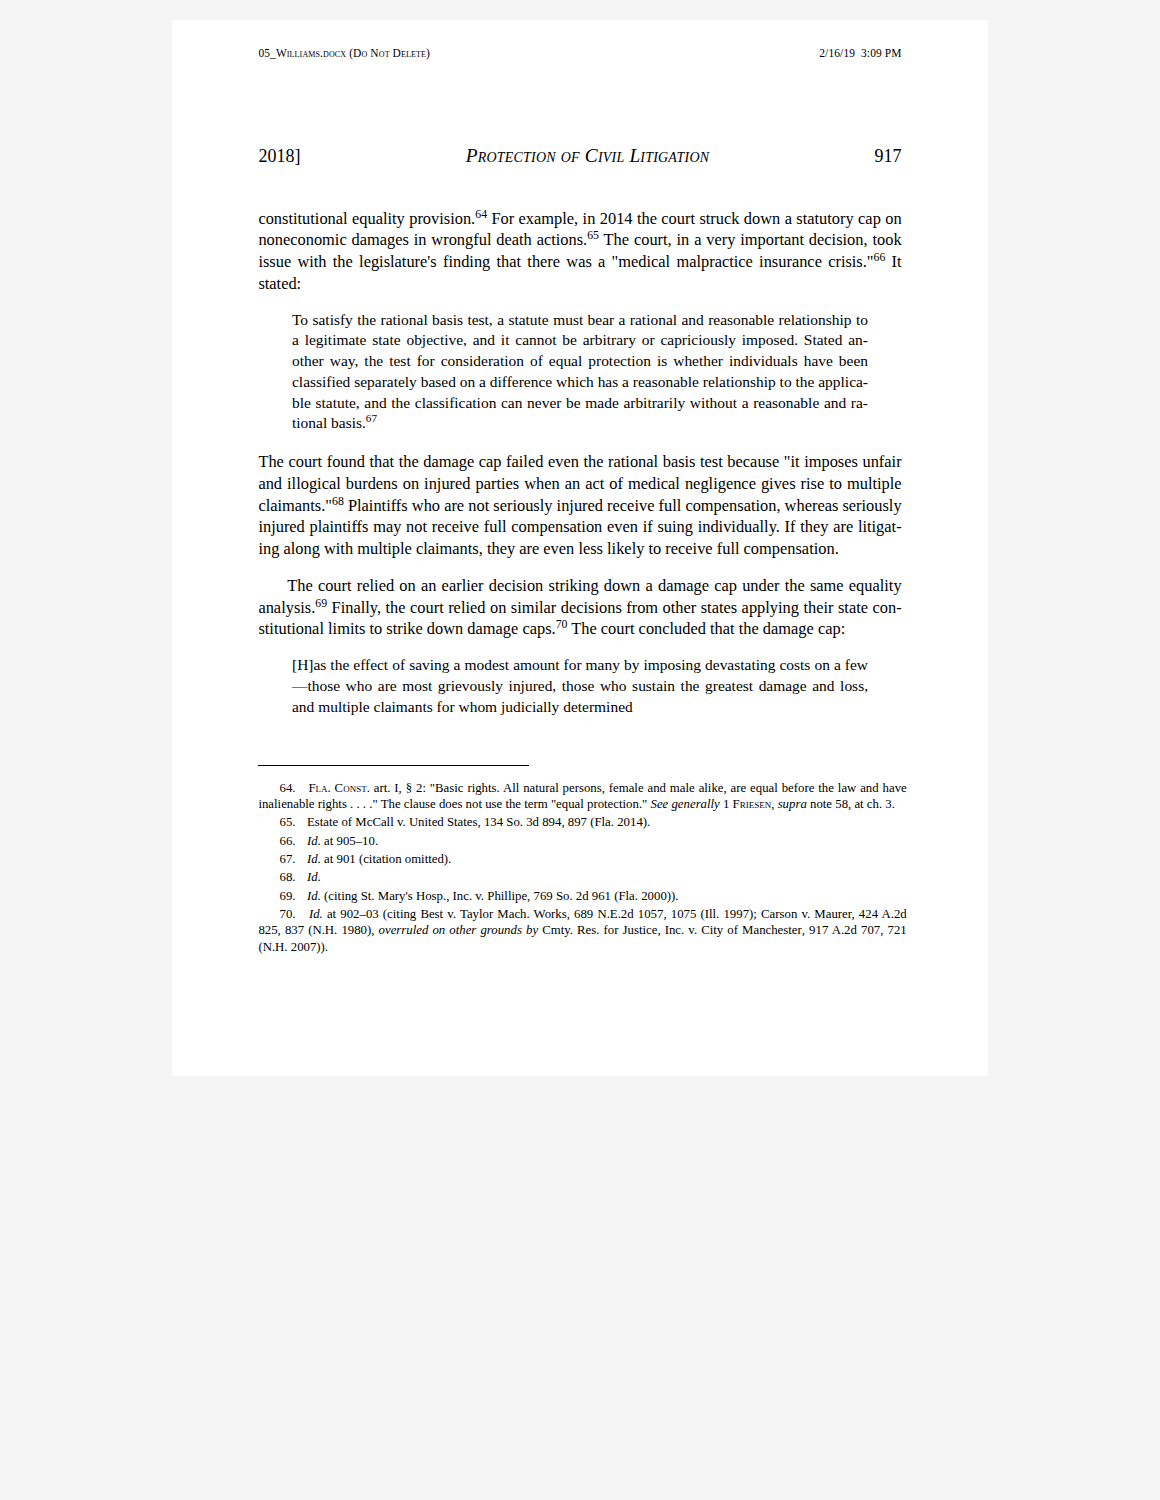05_Williams.docx (Do Not Delete) 2/16/19 3:09 PM
placeholder placeholder
2018] Protection of Civil Litigation 917
constitutional equality provision.64 For example, in 2014 the court struck down a statutory cap on noneconomic damages in wrongful death actions.65 The court, in a very important decision, took issue with the legislature's finding that there was a "medical malpractice insurance crisis."66 It stated:
To satisfy the rational basis test, a statute must bear a rational and reasonable relationship to a legitimate state objective, and it cannot be arbitrary or capriciously imposed. Stated another way, the test for consideration of equal protection is whether individuals have been classified separately based on a difference which has a reasonable relationship to the applicable statute, and the classification can never be made arbitrarily without a reasonable and rational basis.67
The court found that the damage cap failed even the rational basis test because "it imposes unfair and illogical burdens on injured parties when an act of medical negligence gives rise to multiple claimants."68 Plaintiffs who are not seriously injured receive full compensation, whereas seriously injured plaintiffs may not receive full compensation even if suing individually. If they are litigating along with multiple claimants, they are even less likely to receive full compensation.
The court relied on an earlier decision striking down a damage cap under the same equality analysis.69 Finally, the court relied on similar decisions from other states applying their state constitutional limits to strike down damage caps.70 The court concluded that the damage cap:
[H]as the effect of saving a modest amount for many by imposing devastating costs on a few—those who are most grievously injured, those who sustain the greatest damage and loss, and multiple claimants for whom judicially determined
64. Fla. Const. art. I, § 2: "Basic rights. All natural persons, female and male alike, are equal before the law and have inalienable rights . . . ." The clause does not use the term "equal protection." See generally 1 Friesen, supra note 58, at ch. 3.
65. Estate of McCall v. United States, 134 So. 3d 894, 897 (Fla. 2014).
66. Id. at 905–10.
67. Id. at 901 (citation omitted).
68. Id.
69. Id. (citing St. Mary's Hosp., Inc. v. Phillipe, 769 So. 2d 961 (Fla. 2000)).
70. Id. at 902–03 (citing Best v. Taylor Mach. Works, 689 N.E.2d 1057, 1075 (Ill. 1997); Carson v. Maurer, 424 A.2d 825, 837 (N.H. 1980), overruled on other grounds by Cmty. Res. for Justice, Inc. v. City of Manchester, 917 A.2d 707, 721 (N.H. 2007)).